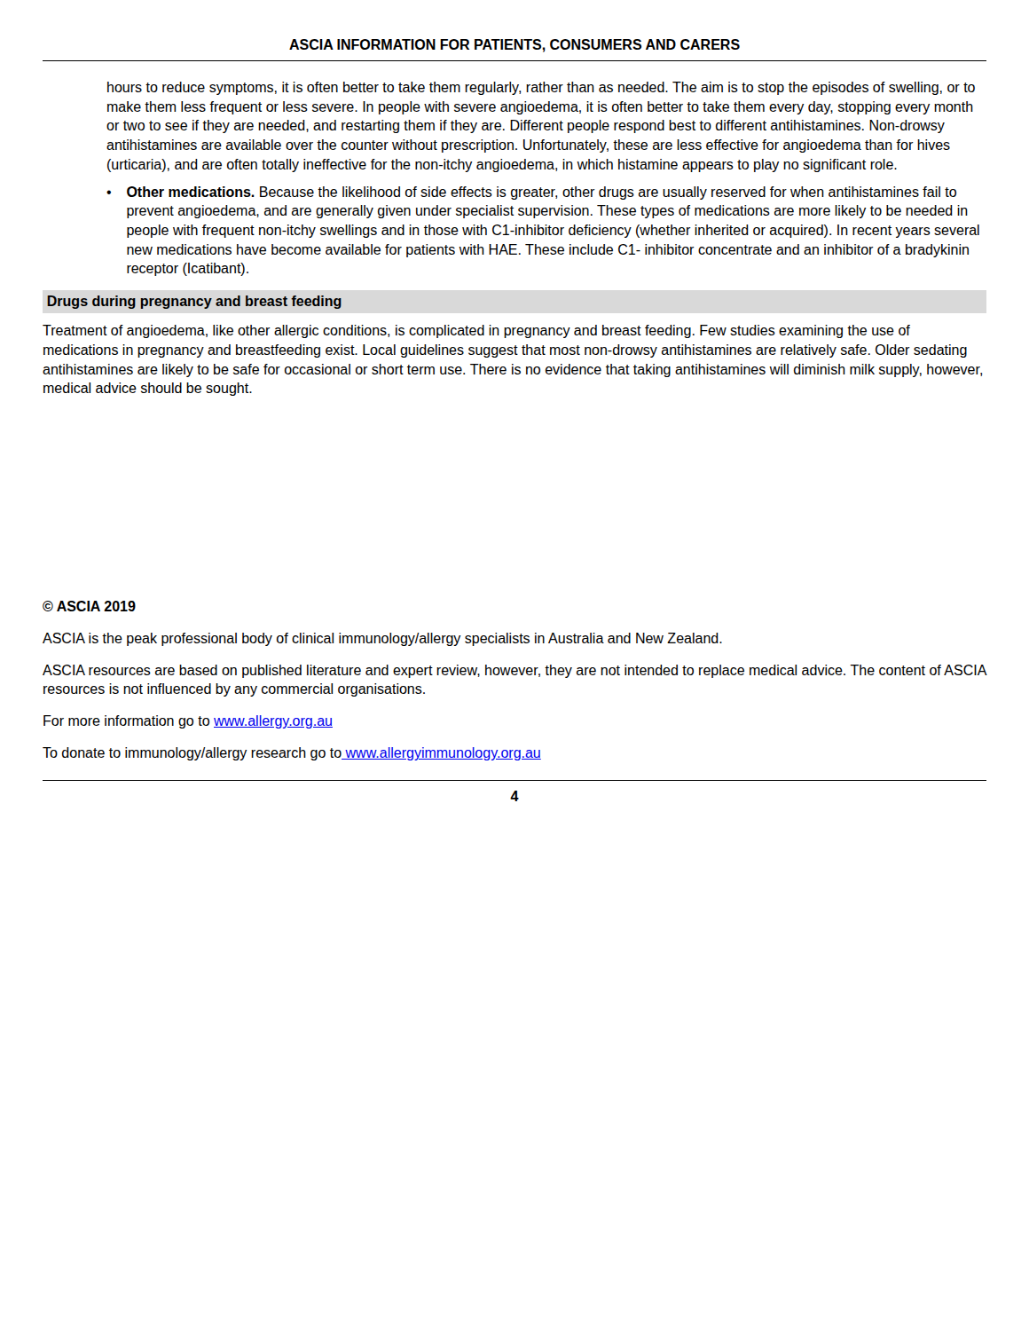ASCIA INFORMATION FOR PATIENTS, CONSUMERS AND CARERS
hours to reduce symptoms, it is often better to take them regularly, rather than as needed. The aim is to stop the episodes of swelling, or to make them less frequent or less severe. In people with severe angioedema, it is often better to take them every day, stopping every month or two to see if they are needed, and restarting them if they are. Different people respond best to different antihistamines. Non-drowsy antihistamines are available over the counter without prescription. Unfortunately, these are less effective for angioedema than for hives (urticaria), and are often totally ineffective for the non-itchy angioedema, in which histamine appears to play no significant role.
Other medications. Because the likelihood of side effects is greater, other drugs are usually reserved for when antihistamines fail to prevent angioedema, and are generally given under specialist supervision. These types of medications are more likely to be needed in people with frequent non-itchy swellings and in those with C1-inhibitor deficiency (whether inherited or acquired). In recent years several new medications have become available for patients with HAE. These include C1- inhibitor concentrate and an inhibitor of a bradykinin receptor (Icatibant).
Drugs during pregnancy and breast feeding
Treatment of angioedema, like other allergic conditions, is complicated in pregnancy and breast feeding. Few studies examining the use of medications in pregnancy and breastfeeding exist. Local guidelines suggest that most non-drowsy antihistamines are relatively safe. Older sedating antihistamines are likely to be safe for occasional or short term use. There is no evidence that taking antihistamines will diminish milk supply, however, medical advice should be sought.
© ASCIA 2019
ASCIA is the peak professional body of clinical immunology/allergy specialists in Australia and New Zealand.
ASCIA resources are based on published literature and expert review, however, they are not intended to replace medical advice. The content of ASCIA resources is not influenced by any commercial organisations.
For more information go to www.allergy.org.au
To donate to immunology/allergy research go to www.allergyimmunology.org.au
4